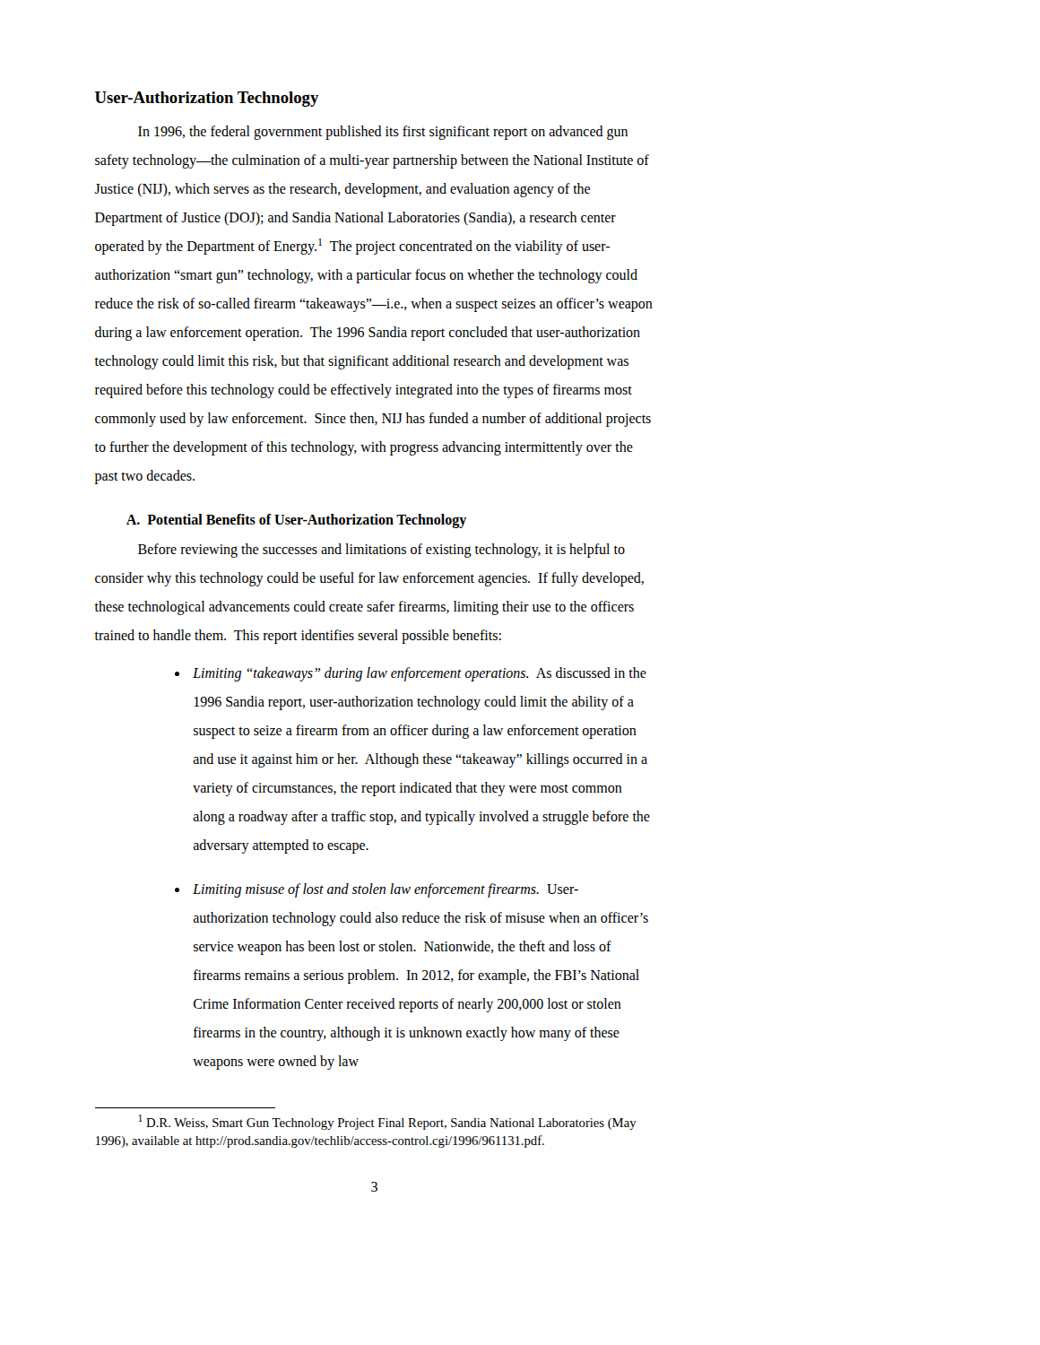User-Authorization Technology
In 1996, the federal government published its first significant report on advanced gun safety technology—the culmination of a multi-year partnership between the National Institute of Justice (NIJ), which serves as the research, development, and evaluation agency of the Department of Justice (DOJ); and Sandia National Laboratories (Sandia), a research center operated by the Department of Energy.1 The project concentrated on the viability of user-authorization “smart gun” technology, with a particular focus on whether the technology could reduce the risk of so-called firearm “takeaways”—i.e., when a suspect seizes an officer’s weapon during a law enforcement operation. The 1996 Sandia report concluded that user-authorization technology could limit this risk, but that significant additional research and development was required before this technology could be effectively integrated into the types of firearms most commonly used by law enforcement. Since then, NIJ has funded a number of additional projects to further the development of this technology, with progress advancing intermittently over the past two decades.
A. Potential Benefits of User-Authorization Technology
Before reviewing the successes and limitations of existing technology, it is helpful to consider why this technology could be useful for law enforcement agencies. If fully developed, these technological advancements could create safer firearms, limiting their use to the officers trained to handle them. This report identifies several possible benefits:
Limiting “takeaways” during law enforcement operations. As discussed in the 1996 Sandia report, user-authorization technology could limit the ability of a suspect to seize a firearm from an officer during a law enforcement operation and use it against him or her. Although these “takeaway” killings occurred in a variety of circumstances, the report indicated that they were most common along a roadway after a traffic stop, and typically involved a struggle before the adversary attempted to escape.
Limiting misuse of lost and stolen law enforcement firearms. User-authorization technology could also reduce the risk of misuse when an officer’s service weapon has been lost or stolen. Nationwide, the theft and loss of firearms remains a serious problem. In 2012, for example, the FBI’s National Crime Information Center received reports of nearly 200,000 lost or stolen firearms in the country, although it is unknown exactly how many of these weapons were owned by law
1 D.R. Weiss, Smart Gun Technology Project Final Report, Sandia National Laboratories (May 1996), available at http://prod.sandia.gov/techlib/access-control.cgi/1996/961131.pdf.
3